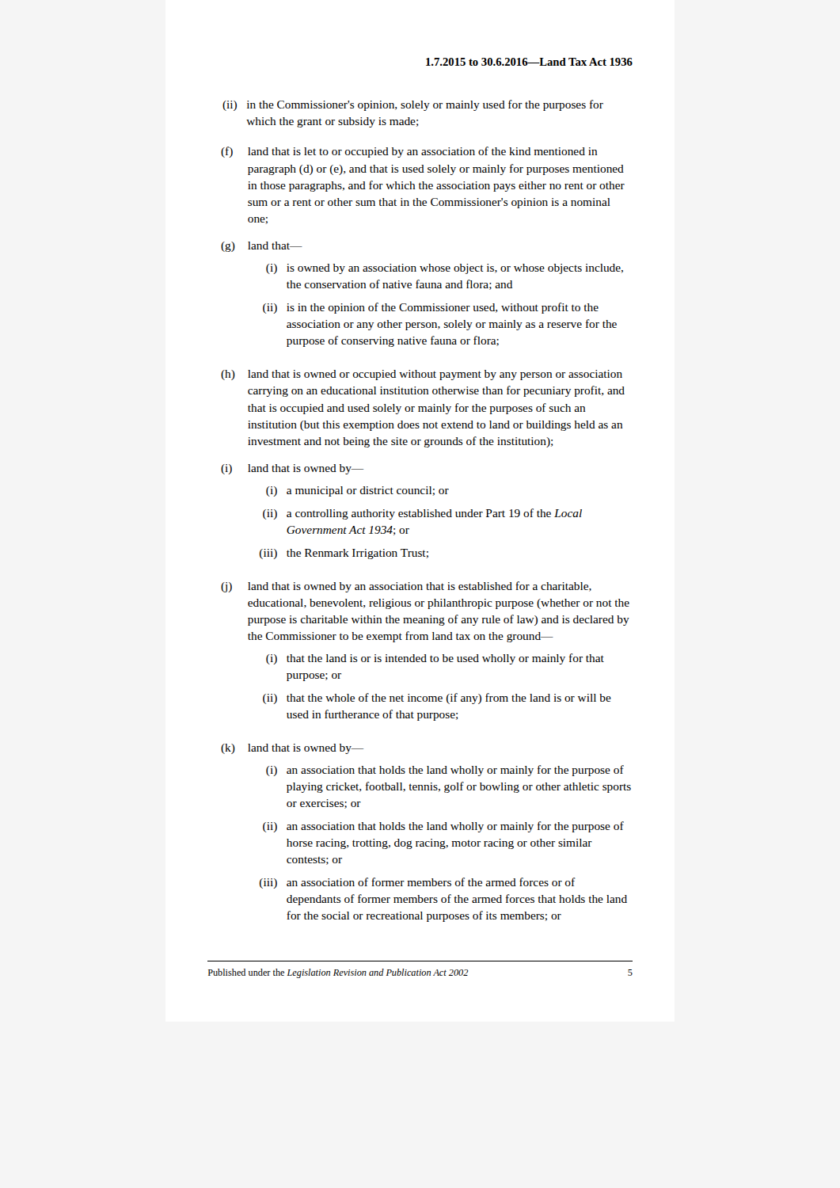1.7.2015 to 30.6.2016—Land Tax Act 1936
(ii) in the Commissioner's opinion, solely or mainly used for the purposes for which the grant or subsidy is made;
(f) land that is let to or occupied by an association of the kind mentioned in paragraph (d) or (e), and that is used solely or mainly for purposes mentioned in those paragraphs, and for which the association pays either no rent or other sum or a rent or other sum that in the Commissioner's opinion is a nominal one;
(g) land that—
(i) is owned by an association whose object is, or whose objects include, the conservation of native fauna and flora; and
(ii) is in the opinion of the Commissioner used, without profit to the association or any other person, solely or mainly as a reserve for the purpose of conserving native fauna or flora;
(h) land that is owned or occupied without payment by any person or association carrying on an educational institution otherwise than for pecuniary profit, and that is occupied and used solely or mainly for the purposes of such an institution (but this exemption does not extend to land or buildings held as an investment and not being the site or grounds of the institution);
(i) land that is owned by—
(i) a municipal or district council; or
(ii) a controlling authority established under Part 19 of the Local Government Act 1934; or
(iii) the Renmark Irrigation Trust;
(j) land that is owned by an association that is established for a charitable, educational, benevolent, religious or philanthropic purpose (whether or not the purpose is charitable within the meaning of any rule of law) and is declared by the Commissioner to be exempt from land tax on the ground—
(i) that the land is or is intended to be used wholly or mainly for that purpose; or
(ii) that the whole of the net income (if any) from the land is or will be used in furtherance of that purpose;
(k) land that is owned by—
(i) an association that holds the land wholly or mainly for the purpose of playing cricket, football, tennis, golf or bowling or other athletic sports or exercises; or
(ii) an association that holds the land wholly or mainly for the purpose of horse racing, trotting, dog racing, motor racing or other similar contests; or
(iii) an association of former members of the armed forces or of dependants of former members of the armed forces that holds the land for the social or recreational purposes of its members; or
Published under the Legislation Revision and Publication Act 2002 5